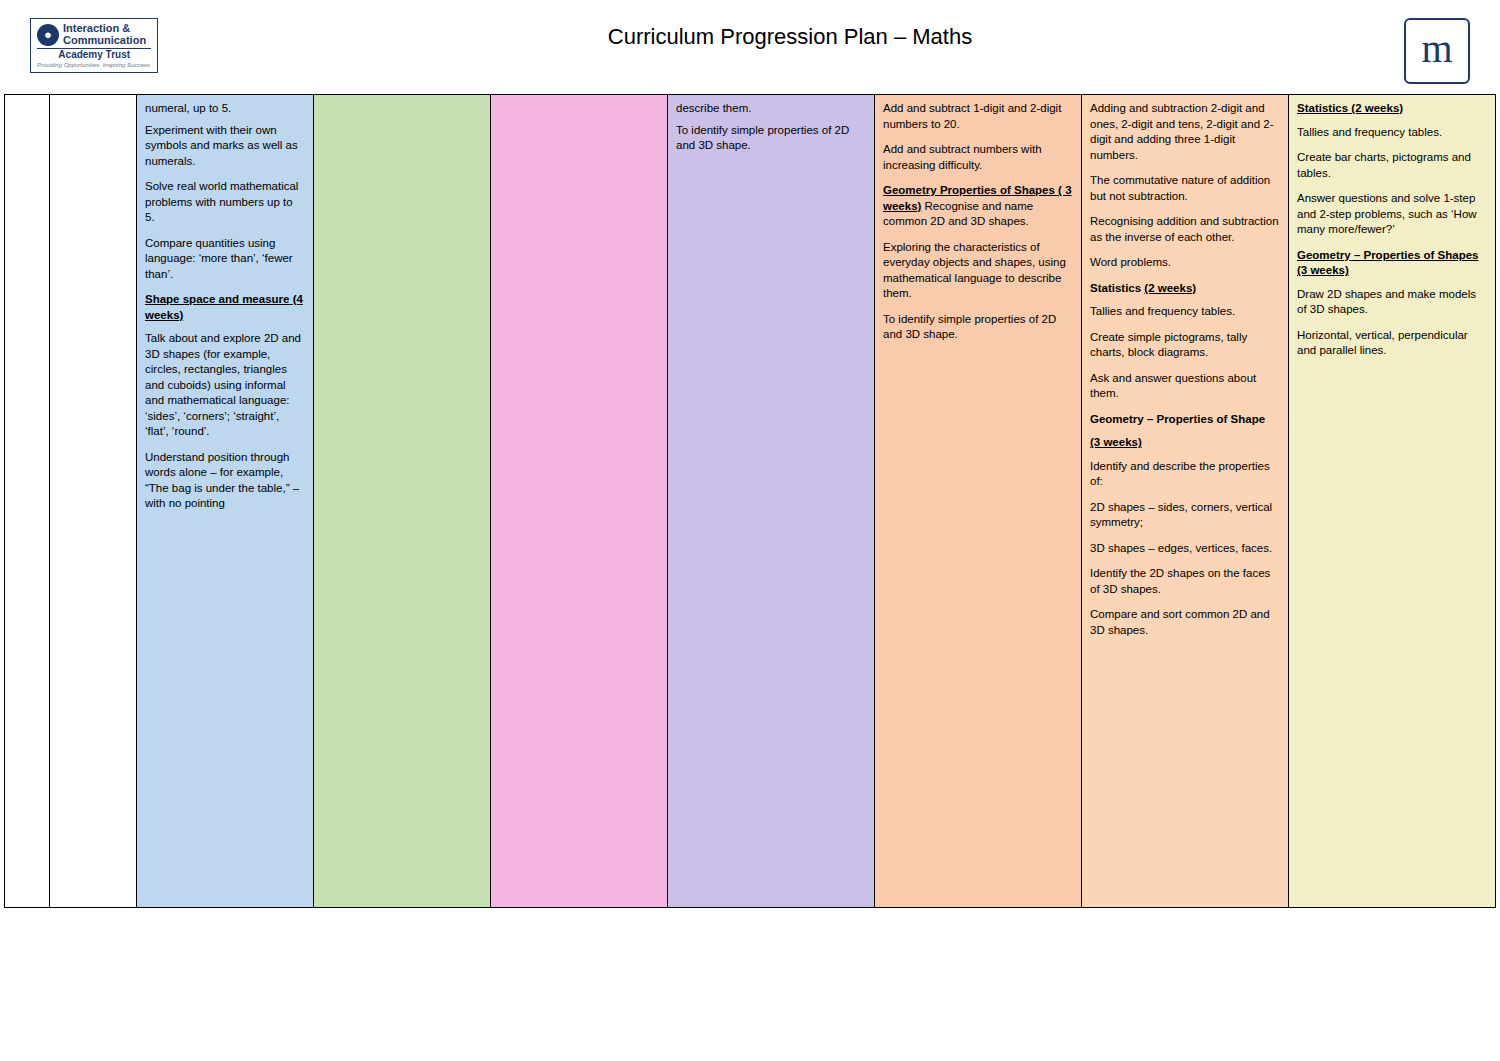●Interaction &Communication
Academy Trust
Providing Opportunities. Inspiring Success.
Curriculum Progression Plan – Maths
m
| | | numeral, up to 5. Experiment with their own symbols and marks as well as numerals. Solve real world mathematical problems with numbers up to 5. Compare quantities using language: ‘more than’, ‘fewer than’. Shape space and measure (4 weeks) Talk about and explore 2D and 3D shapes (for example, circles, rectangles, triangles and cuboids) using informal and mathematical language: ‘sides’, ‘corners’; ‘straight’, ‘flat’, ‘round’. Understand position through words alone – for example, “The bag is under the table,” – with no pointing | | | describe them. To identify simple properties of 2D and 3D shape. | Add and subtract 1-digit and 2-digit numbers to 20. Add and subtract numbers with increasing difficulty. Geometry Properties of Shapes ( 3 weeks) Recognise and name common 2D and 3D shapes. Exploring the characteristics of everyday objects and shapes, using mathematical language to describe them. To identify simple properties of 2D and 3D shape. | Adding and subtraction 2-digit and ones, 2-digit and tens, 2-digit and 2-digit and adding three 1-digit numbers. The commutative nature of addition but not subtraction. Recognising addition and subtraction as the inverse of each other. Word problems. Statistics (2 weeks) Tallies and frequency tables. Create simple pictograms, tally charts, block diagrams. Ask and answer questions about them. Geometry – Properties of Shape (3 weeks) Identify and describe the properties of: 2D shapes – sides, corners, vertical symmetry; 3D shapes – edges, vertices, faces. Identify the 2D shapes on the faces of 3D shapes. Compare and sort common 2D and 3D shapes. | Statistics (2 weeks) Tallies and frequency tables. Create bar charts, pictograms and tables. Answer questions and solve 1-step and 2-step problems, such as ‘How many more/fewer?’ Geometry – Properties of Shapes (3 weeks) Draw 2D shapes and make models of 3D shapes. Horizontal, vertical, perpendicular and parallel lines. |